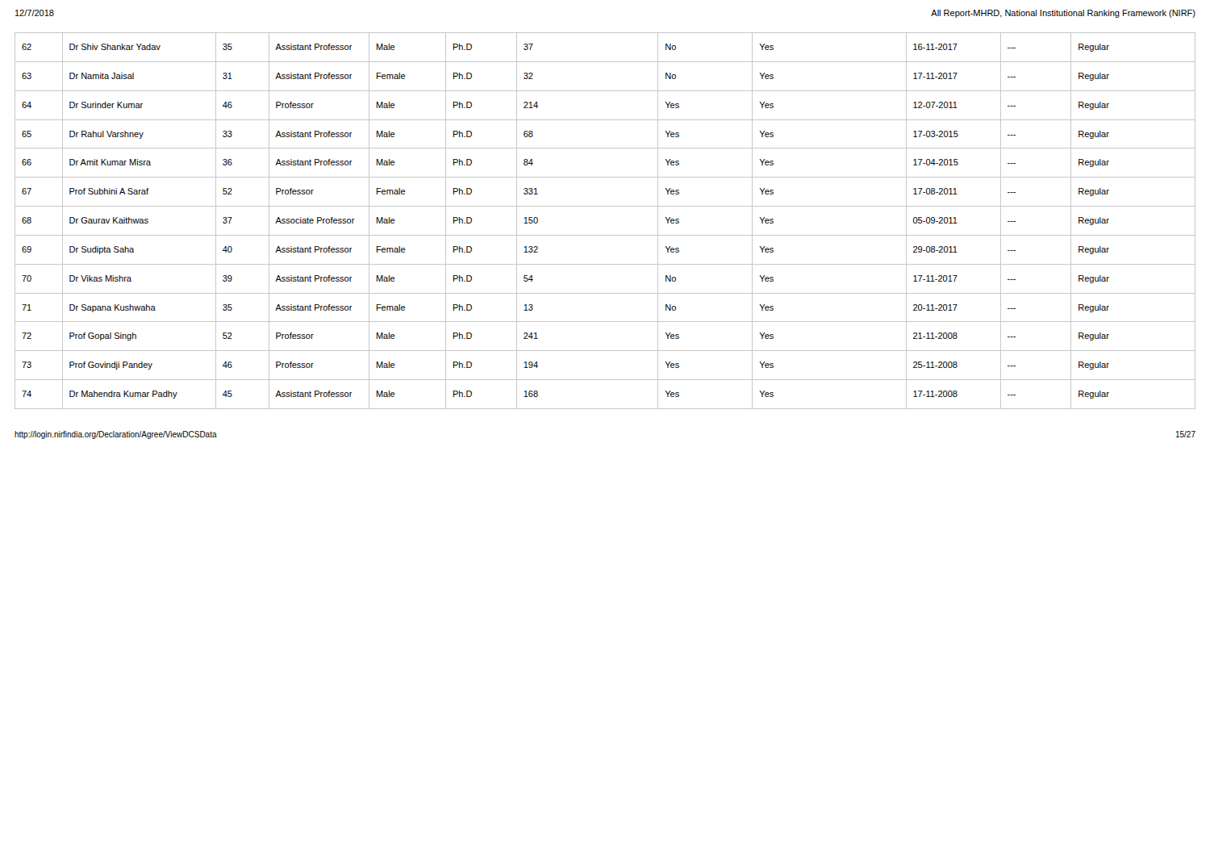12/7/2018 All Report-MHRD, National Institutional Ranking Framework (NIRF)
| 62 | Dr Shiv Shankar Yadav | 35 | Assistant Professor | Male | Ph.D | 37 | No | Yes | 16-11-2017 | --- | Regular |
| 63 | Dr Namita Jaisal | 31 | Assistant Professor | Female | Ph.D | 32 | No | Yes | 17-11-2017 | --- | Regular |
| 64 | Dr Surinder Kumar | 46 | Professor | Male | Ph.D | 214 | Yes | Yes | 12-07-2011 | --- | Regular |
| 65 | Dr Rahul Varshney | 33 | Assistant Professor | Male | Ph.D | 68 | Yes | Yes | 17-03-2015 | --- | Regular |
| 66 | Dr Amit Kumar Misra | 36 | Assistant Professor | Male | Ph.D | 84 | Yes | Yes | 17-04-2015 | --- | Regular |
| 67 | Prof Subhini A Saraf | 52 | Professor | Female | Ph.D | 331 | Yes | Yes | 17-08-2011 | --- | Regular |
| 68 | Dr Gaurav Kaithwas | 37 | Associate Professor | Male | Ph.D | 150 | Yes | Yes | 05-09-2011 | --- | Regular |
| 69 | Dr Sudipta Saha | 40 | Assistant Professor | Female | Ph.D | 132 | Yes | Yes | 29-08-2011 | --- | Regular |
| 70 | Dr Vikas Mishra | 39 | Assistant Professor | Male | Ph.D | 54 | No | Yes | 17-11-2017 | --- | Regular |
| 71 | Dr Sapana Kushwaha | 35 | Assistant Professor | Female | Ph.D | 13 | No | Yes | 20-11-2017 | --- | Regular |
| 72 | Prof Gopal Singh | 52 | Professor | Male | Ph.D | 241 | Yes | Yes | 21-11-2008 | --- | Regular |
| 73 | Prof Govindji Pandey | 46 | Professor | Male | Ph.D | 194 | Yes | Yes | 25-11-2008 | --- | Regular |
| 74 | Dr Mahendra Kumar Padhy | 45 | Assistant Professor | Male | Ph.D | 168 | Yes | Yes | 17-11-2008 | --- | Regular |
http://login.nirfindia.org/Declaration/Agree/ViewDCSData 15/27